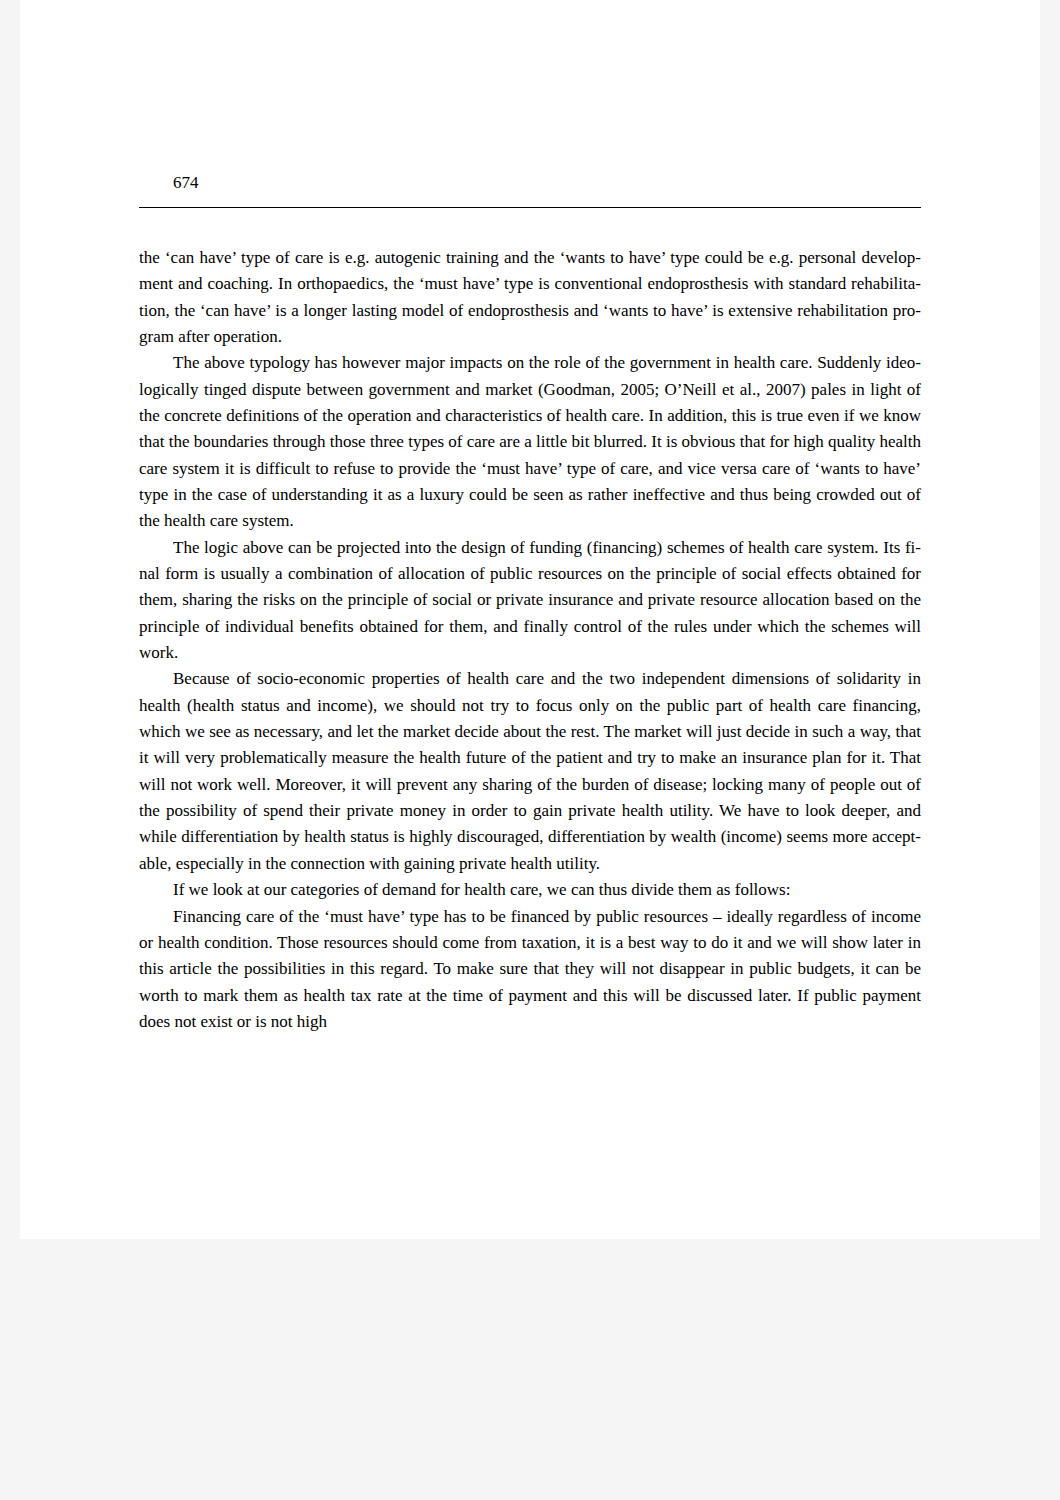674
the ‘can have’ type of care is e.g. autogenic training and the ‘wants to have’ type could be e.g. personal development and coaching. In orthopaedics, the ‘must have’ type is conventional endoprosthesis with standard rehabilitation, the ‘can have’ is a longer lasting model of endoprosthesis and ‘wants to have’ is extensive rehabilitation program after operation.
The above typology has however major impacts on the role of the government in health care. Suddenly ideologically tinged dispute between government and market (Goodman, 2005; O’Neill et al., 2007) pales in light of the concrete definitions of the operation and characteristics of health care. In addition, this is true even if we know that the boundaries through those three types of care are a little bit blurred. It is obvious that for high quality health care system it is difficult to refuse to provide the ‘must have’ type of care, and vice versa care of ‘wants to have’ type in the case of understanding it as a luxury could be seen as rather ineffective and thus being crowded out of the health care system.
The logic above can be projected into the design of funding (financing) schemes of health care system. Its final form is usually a combination of allocation of public resources on the principle of social effects obtained for them, sharing the risks on the principle of social or private insurance and private resource allocation based on the principle of individual benefits obtained for them, and finally control of the rules under which the schemes will work.
Because of socio-economic properties of health care and the two independent dimensions of solidarity in health (health status and income), we should not try to focus only on the public part of health care financing, which we see as necessary, and let the market decide about the rest. The market will just decide in such a way, that it will very problematically measure the health future of the patient and try to make an insurance plan for it. That will not work well. Moreover, it will prevent any sharing of the burden of disease; locking many of people out of the possibility of spend their private money in order to gain private health utility. We have to look deeper, and while differentiation by health status is highly discouraged, differentiation by wealth (income) seems more acceptable, especially in the connection with gaining private health utility.
If we look at our categories of demand for health care, we can thus divide them as follows:
Financing care of the ‘must have’ type has to be financed by public resources – ideally regardless of income or health condition. Those resources should come from taxation, it is a best way to do it and we will show later in this article the possibilities in this regard. To make sure that they will not disappear in public budgets, it can be worth to mark them as health tax rate at the time of payment and this will be discussed later. If public payment does not exist or is not high